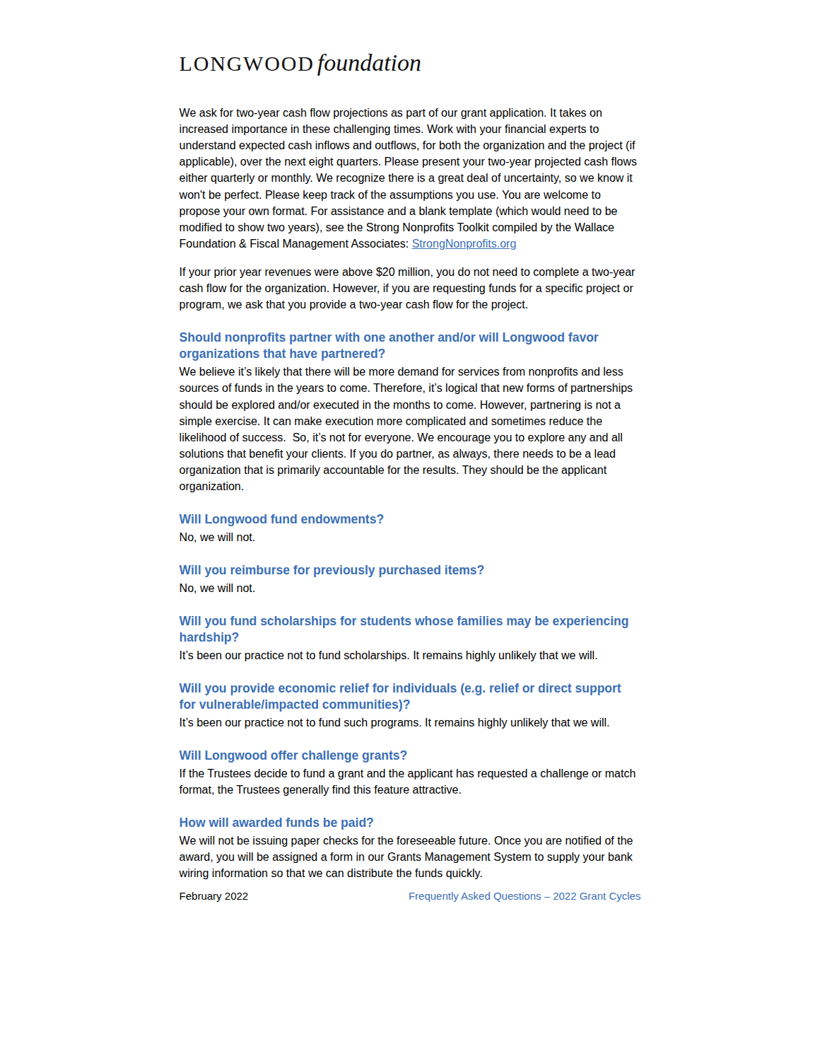LONGWOOD foundation
We ask for two-year cash flow projections as part of our grant application. It takes on increased importance in these challenging times. Work with your financial experts to understand expected cash inflows and outflows, for both the organization and the project (if applicable), over the next eight quarters. Please present your two-year projected cash flows either quarterly or monthly. We recognize there is a great deal of uncertainty, so we know it won't be perfect. Please keep track of the assumptions you use. You are welcome to propose your own format. For assistance and a blank template (which would need to be modified to show two years), see the Strong Nonprofits Toolkit compiled by the Wallace Foundation & Fiscal Management Associates: StrongNonprofits.org
If your prior year revenues were above $20 million, you do not need to complete a two-year cash flow for the organization. However, if you are requesting funds for a specific project or program, we ask that you provide a two-year cash flow for the project.
Should nonprofits partner with one another and/or will Longwood favor organizations that have partnered?
We believe it’s likely that there will be more demand for services from nonprofits and less sources of funds in the years to come. Therefore, it’s logical that new forms of partnerships should be explored and/or executed in the months to come. However, partnering is not a simple exercise. It can make execution more complicated and sometimes reduce the likelihood of success. So, it’s not for everyone. We encourage you to explore any and all solutions that benefit your clients. If you do partner, as always, there needs to be a lead organization that is primarily accountable for the results. They should be the applicant organization.
Will Longwood fund endowments?
No, we will not.
Will you reimburse for previously purchased items?
No, we will not.
Will you fund scholarships for students whose families may be experiencing hardship?
It’s been our practice not to fund scholarships. It remains highly unlikely that we will.
Will you provide economic relief for individuals (e.g. relief or direct support for vulnerable/impacted communities)?
It’s been our practice not to fund such programs. It remains highly unlikely that we will.
Will Longwood offer challenge grants?
If the Trustees decide to fund a grant and the applicant has requested a challenge or match format, the Trustees generally find this feature attractive.
How will awarded funds be paid?
We will not be issuing paper checks for the foreseeable future. Once you are notified of the award, you will be assigned a form in our Grants Management System to supply your bank wiring information so that we can distribute the funds quickly.
February 2022 Frequently Asked Questions – 2022 Grant Cycles